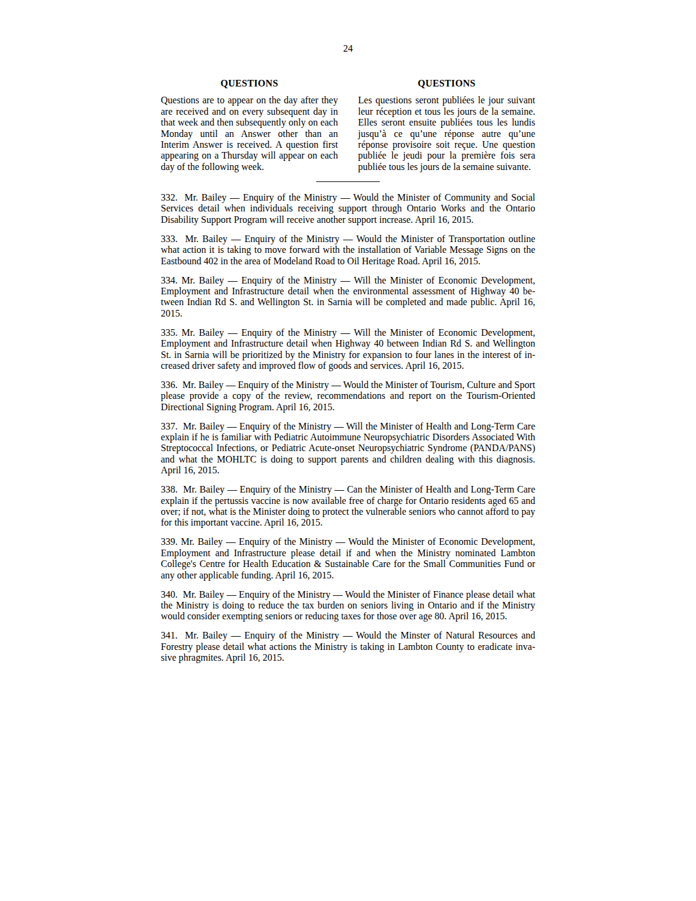24
QUESTIONS
Questions are to appear on the day after they are received and on every subsequent day in that week and then subsequently only on each Monday until an Answer other than an Interim Answer is received. A question first appearing on a Thursday will appear on each day of the following week.
QUESTIONS
Les questions seront publiées le jour suivant leur réception et tous les jours de la semaine. Elles seront ensuite publiées tous les lundis jusqu’à ce qu’une réponse autre qu’une réponse provisoire soit reçue. Une question publiée le jeudi pour la première fois sera publiée tous les jours de la semaine suivante.
332. Mr. Bailey — Enquiry of the Ministry — Would the Minister of Community and Social Services detail when individuals receiving support through Ontario Works and the Ontario Disability Support Program will receive another support increase. April 16, 2015.
333. Mr. Bailey — Enquiry of the Ministry — Would the Minister of Transportation outline what action it is taking to move forward with the installation of Variable Message Signs on the Eastbound 402 in the area of Modeland Road to Oil Heritage Road. April 16, 2015.
334. Mr. Bailey — Enquiry of the Ministry — Will the Minister of Economic Development, Employment and Infrastructure detail when the environmental assessment of Highway 40 between Indian Rd S. and Wellington St. in Sarnia will be completed and made public. April 16, 2015.
335. Mr. Bailey — Enquiry of the Ministry — Will the Minister of Economic Development, Employment and Infrastructure detail when Highway 40 between Indian Rd S. and Wellington St. in Sarnia will be prioritized by the Ministry for expansion to four lanes in the interest of increased driver safety and improved flow of goods and services. April 16, 2015.
336. Mr. Bailey — Enquiry of the Ministry — Would the Minister of Tourism, Culture and Sport please provide a copy of the review, recommendations and report on the Tourism-Oriented Directional Signing Program. April 16, 2015.
337. Mr. Bailey — Enquiry of the Ministry — Will the Minister of Health and Long-Term Care explain if he is familiar with Pediatric Autoimmune Neuropsychiatric Disorders Associated With Streptococcal Infections, or Pediatric Acute-onset Neuropsychiatric Syndrome (PANDA/PANS) and what the MOHLTC is doing to support parents and children dealing with this diagnosis. April 16, 2015.
338. Mr. Bailey — Enquiry of the Ministry — Can the Minister of Health and Long-Term Care explain if the pertussis vaccine is now available free of charge for Ontario residents aged 65 and over; if not, what is the Minister doing to protect the vulnerable seniors who cannot afford to pay for this important vaccine. April 16, 2015.
339. Mr. Bailey — Enquiry of the Ministry — Would the Minister of Economic Development, Employment and Infrastructure please detail if and when the Ministry nominated Lambton College's Centre for Health Education & Sustainable Care for the Small Communities Fund or any other applicable funding. April 16, 2015.
340. Mr. Bailey — Enquiry of the Ministry — Would the Minister of Finance please detail what the Ministry is doing to reduce the tax burden on seniors living in Ontario and if the Ministry would consider exempting seniors or reducing taxes for those over age 80. April 16, 2015.
341. Mr. Bailey — Enquiry of the Ministry — Would the Minster of Natural Resources and Forestry please detail what actions the Ministry is taking in Lambton County to eradicate invasive phragmites. April 16, 2015.